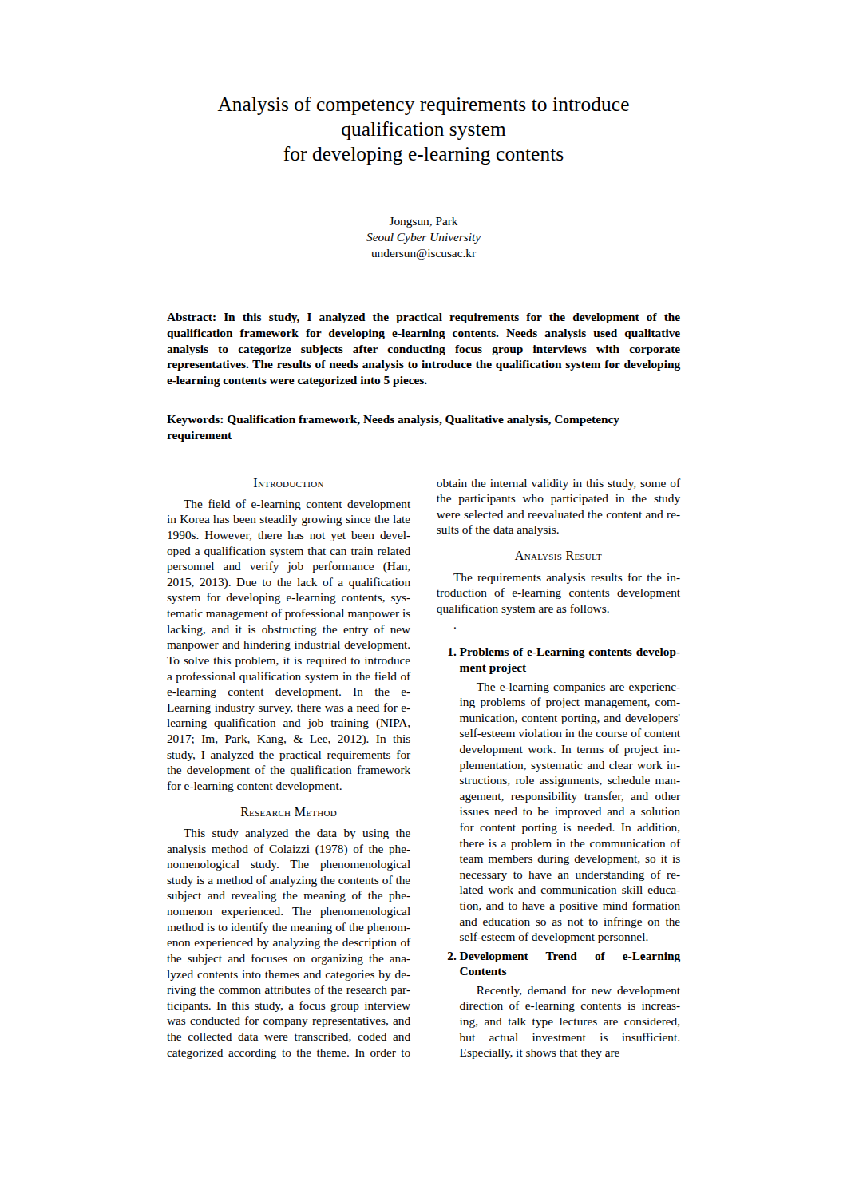Analysis of competency requirements to introduce qualification system
for developing e-learning contents
Jongsun, Park
Seoul Cyber University
undersun@iscusac.kr
Abstract: In this study, I analyzed the practical requirements for the development of the qualification framework for developing e-learning contents. Needs analysis used qualitative analysis to categorize subjects after conducting focus group interviews with corporate representatives. The results of needs analysis to introduce the qualification system for developing e-learning contents were categorized into 5 pieces.
Keywords: Qualification framework, Needs analysis, Qualitative analysis, Competency requirement
Introduction
The field of e-learning content development in Korea has been steadily growing since the late 1990s. However, there has not yet been developed a qualification system that can train related personnel and verify job performance (Han, 2015, 2013). Due to the lack of a qualification system for developing e-learning contents, systematic management of professional manpower is lacking, and it is obstructing the entry of new manpower and hindering industrial development. To solve this problem, it is required to introduce a professional qualification system in the field of e-learning content development. In the e-Learning industry survey, there was a need for e-learning qualification and job training (NIPA, 2017; Im, Park, Kang, & Lee, 2012). In this study, I analyzed the practical requirements for the development of the qualification framework for e-learning content development.
Research Method
This study analyzed the data by using the analysis method of Colaizzi (1978) of the phenomenological study. The phenomenological study is a method of analyzing the contents of the subject and revealing the meaning of the phenomenon experienced. The phenomenological method is to identify the meaning of the phenomenon experienced by analyzing the description of the subject and focuses on organizing the analyzed contents into themes and categories by deriving the common attributes of the research participants. In this study, a focus group interview was conducted for company representatives, and the collected data were transcribed, coded and categorized according to the theme. In order to obtain the internal validity in this study, some of the participants who participated in the study were selected and reevaluated the content and results of the data analysis.
Analysis Result
The requirements analysis results for the introduction of e-learning contents development qualification system are as follows.
.
Problems of e-Learning contents development project
The e-learning companies are experiencing problems of project management, communication, content porting, and developers' self-esteem violation in the course of content development work. In terms of project implementation, systematic and clear work instructions, role assignments, schedule management, responsibility transfer, and other issues need to be improved and a solution for content porting is needed. In addition, there is a problem in the communication of team members during development, so it is necessary to have an understanding of related work and communication skill education, and to have a positive mind formation and education so as not to infringe on the self-esteem of development personnel.
Development Trend of e-Learning Contents
Recently, demand for new development direction of e-learning contents is increasing, and talk type lectures are considered, but actual investment is insufficient. Especially, it shows that they are